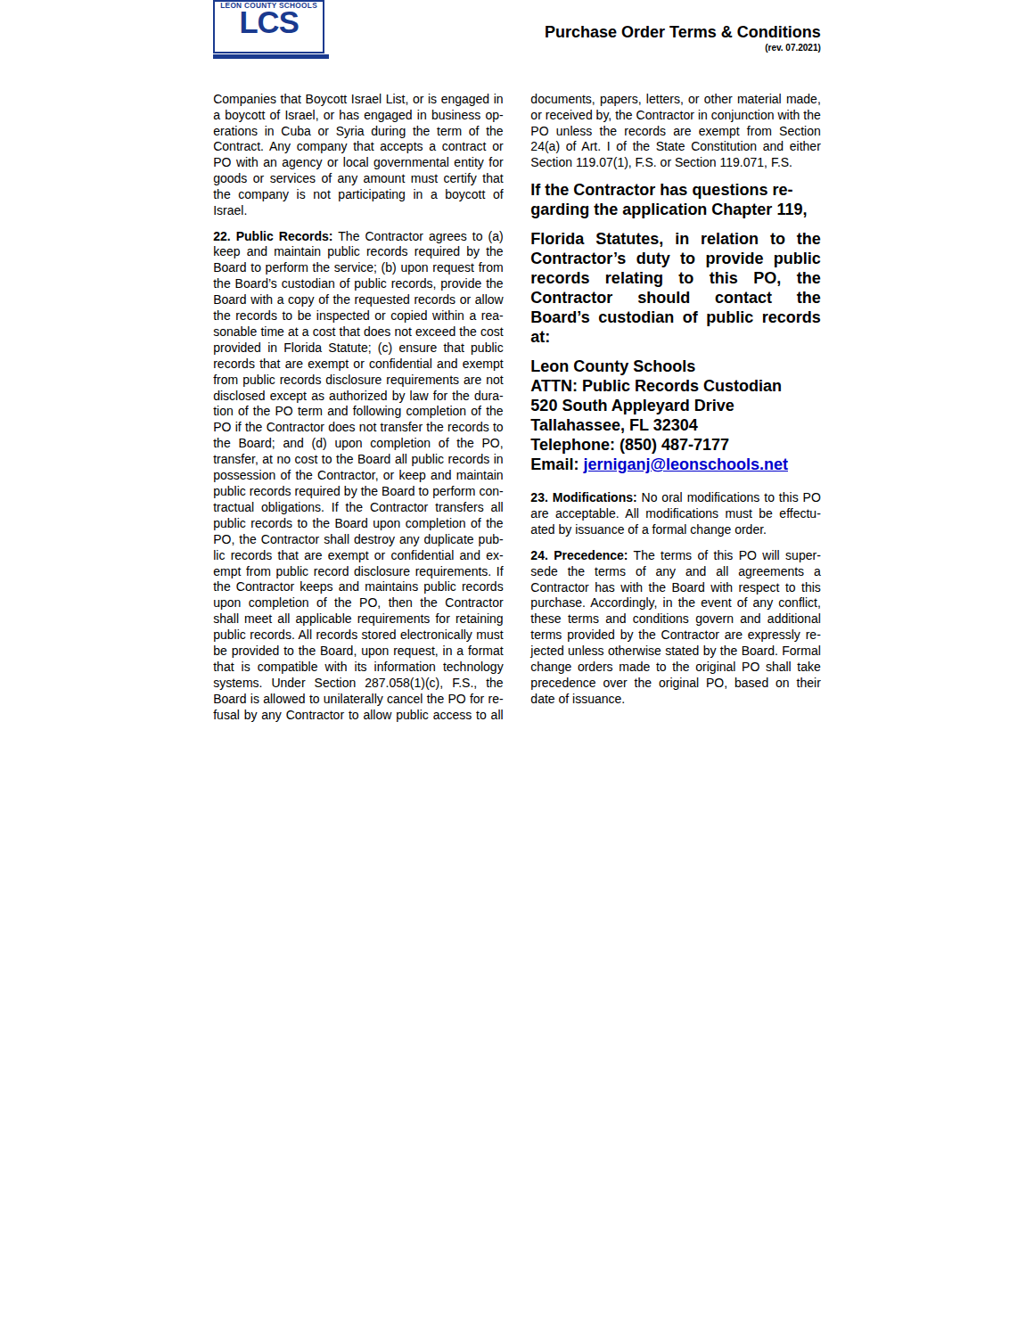LEON COUNTY SCHOOLS
LCS
Purchase Order Terms & Conditions
(rev. 07.2021)
Companies that Boycott Israel List, or is engaged in a boycott of Israel, or has engaged in business operations in Cuba or Syria during the term of the Contract. Any company that accepts a contract or PO with an agency or local governmental entity for goods or services of any amount must certify that the company is not participating in a boycott of Israel.
22. Public Records: The Contractor agrees to (a) keep and maintain public records required by the Board to perform the service; (b) upon request from the Board’s custodian of public records, provide the Board with a copy of the requested records or allow the records to be inspected or copied within a reasonable time at a cost that does not exceed the cost provided in Florida Statute; (c) ensure that public records that are exempt or confidential and exempt from public records disclosure requirements are not disclosed except as authorized by law for the duration of the PO term and following completion of the PO if the Contractor does not transfer the records to the Board; and (d) upon completion of the PO, transfer, at no cost to the Board all public records in possession of the Contractor, or keep and maintain public records required by the Board to perform contractual obligations. If the Contractor transfers all public records to the Board upon completion of the PO, the Contractor shall destroy any duplicate public records that are exempt or confidential and exempt from public record disclosure requirements. If the Contractor keeps and maintains public records upon completion of the PO, then the Contractor shall meet all applicable requirements for retaining public records. All records stored electronically must be provided to the Board, upon request, in a format that is compatible with its information technology systems. Under Section 287.058(1)(c), F.S., the Board is allowed to unilaterally cancel the PO for refusal by any Contractor to allow public access to all documents, papers, letters, or other material made, or received by, the Contractor in conjunction with the PO unless the records are exempt from Section 24(a) of Art. I of the State Constitution and either Section 119.07(1), F.S. or Section 119.071, F.S.
If the Contractor has questions regarding the application Chapter 119,
Florida Statutes, in relation to the Contractor’s duty to provide public records relating to this PO, the Contractor should contact the Board’s custodian of public records at:
Leon County Schools
ATTN: Public Records Custodian
520 South Appleyard Drive
Tallahassee, FL 32304
Telephone: (850) 487-7177
Email: jerniganj@leonschools.net
23. Modifications: No oral modifications to this PO are acceptable. All modifications must be effectuated by issuance of a formal change order.
24. Precedence: The terms of this PO will supersede the terms of any and all agreements a Contractor has with the Board with respect to this purchase. Accordingly, in the event of any conflict, these terms and conditions govern and additional terms provided by the Contractor are expressly rejected unless otherwise stated by the Board. Formal change orders made to the original PO shall take precedence over the original PO, based on their date of issuance.